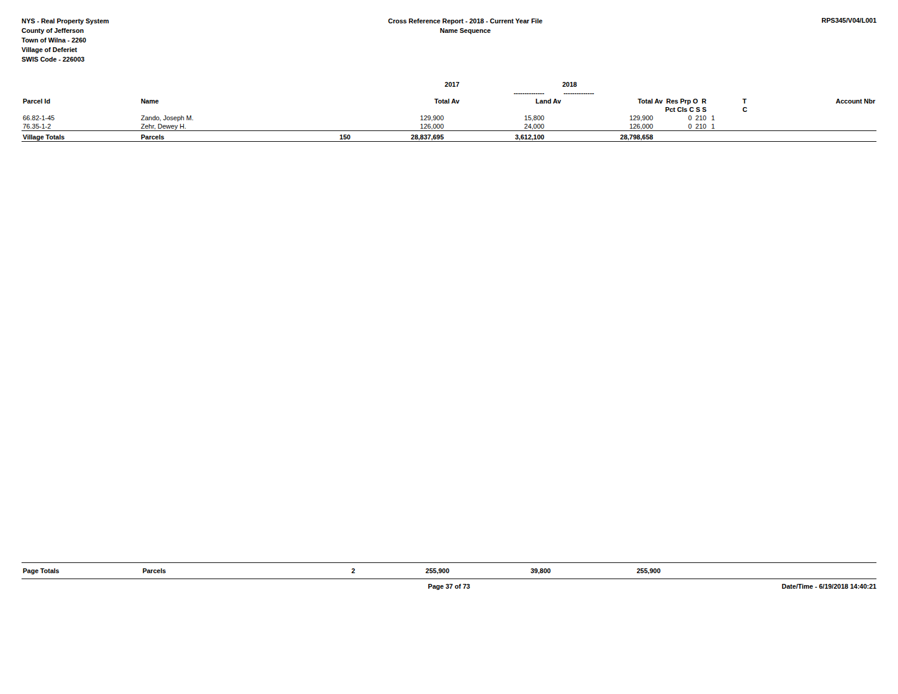NYS - Real Property System
County of Jefferson
Town of Wilna - 2260
Village of Deferiet
SWIS Code - 226003
Cross Reference Report - 2018 - Current Year File
Name Sequence
RPS345/V04/L001
| | | | 2017 | | 2018 | | | | |
| --- | --- | --- | --- | --- | --- | --- | --- | --- | --- |
| | | | | -------------- | -------------- | | | | |
| Parcel Id | Name | | Total Av | Land Av | Total Av | Res Prp O R | | T | Account Nbr |
| | | | | | | Pct Cls C S S | | C | |
| 66.82-1-45 | Zando, Joseph M. | | 129,900 | 15,800 | 129,900 | 0 210 | 1 | | |
| 76.35-1-2 | Zehr, Dewey H. | | 126,000 | 24,000 | 126,000 | 0 210 | 1 | | |
| Village Totals | Parcels | 150 | 28,837,695 | 3,612,100 | 28,798,658 | | | | |
| Page Totals | Parcels | 2 | 255,900 | 39,800 | 255,900 | | | | |
Page 37 of 73
Date/Time - 6/19/2018 14:40:21